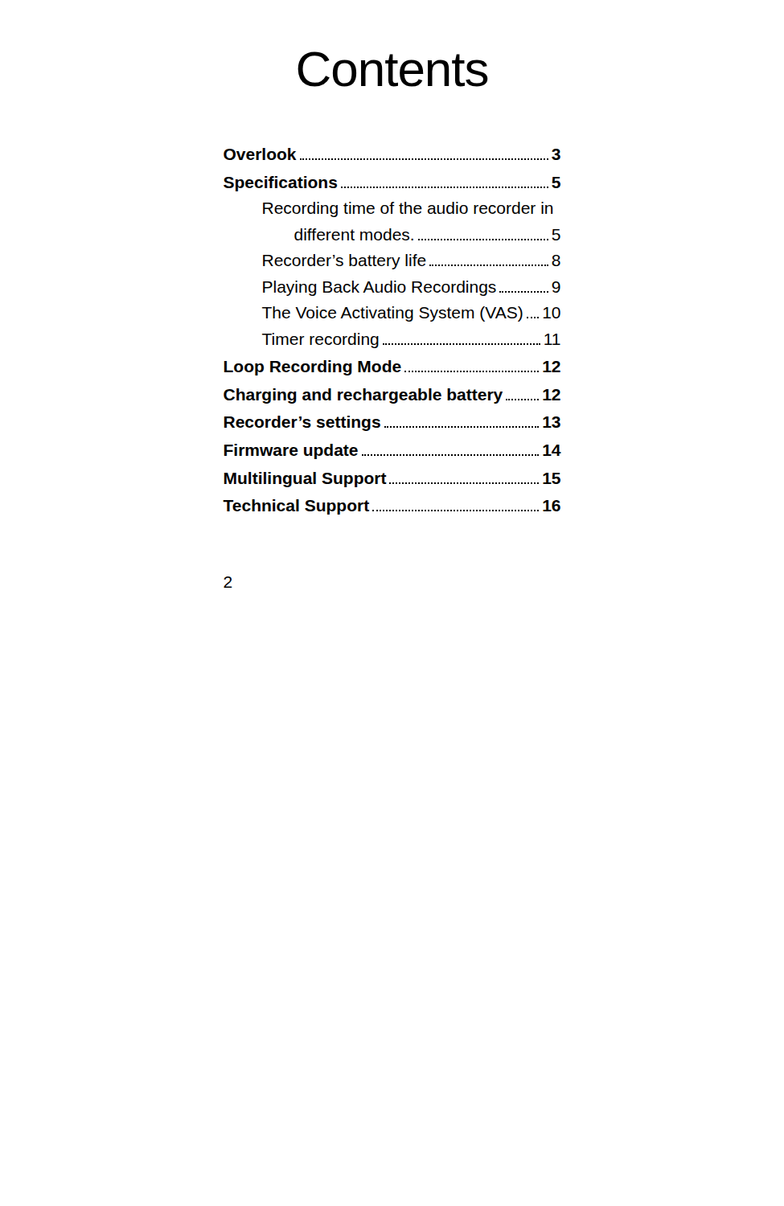Contents
Overlook 3
Specifications 5
Recording time of the audio recorder in
different modes. 5
Recorder’s battery life 8
Playing Back Audio Recordings 9
The Voice Activating System (VAS) 10
Timer recording 11
Loop Recording Mode 12
Charging and rechargeable battery 12
Recorder’s settings 13
Firmware update 14
Multilingual Support 15
Technical Support 16
2